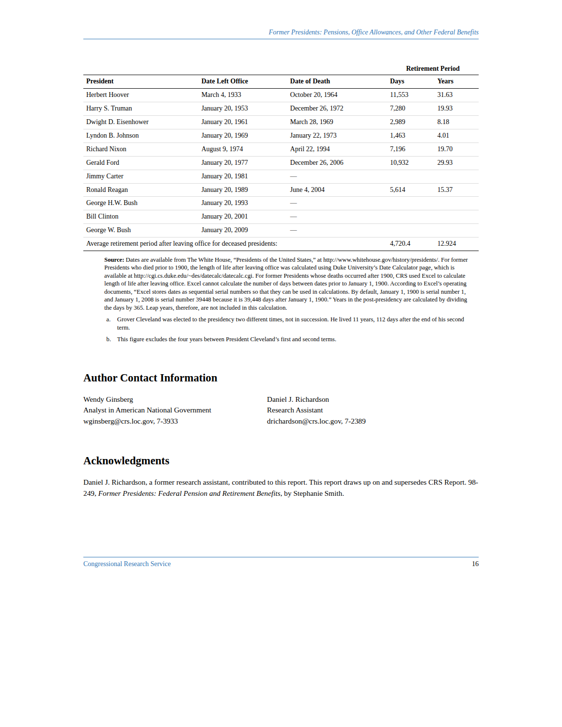Former Presidents: Pensions, Office Allowances, and Other Federal Benefits
| | | | Retirement Period |
| --- | --- | --- | --- |
| President | Date Left Office | Date of Death | Days | Years |
| Herbert Hoover | March 4, 1933 | October 20, 1964 | 11,553 | 31.63 |
| Harry S. Truman | January 20, 1953 | December 26, 1972 | 7,280 | 19.93 |
| Dwight D. Eisenhower | January 20, 1961 | March 28, 1969 | 2,989 | 8.18 |
| Lyndon B. Johnson | January 20, 1969 | January 22, 1973 | 1,463 | 4.01 |
| Richard Nixon | August 9, 1974 | April 22, 1994 | 7,196 | 19.70 |
| Gerald Ford | January 20, 1977 | December 26, 2006 | 10,932 | 29.93 |
| Jimmy Carter | January 20, 1981 | — | | |
| Ronald Reagan | January 20, 1989 | June 4, 2004 | 5,614 | 15.37 |
| George H.W. Bush | January 20, 1993 | — | | |
| Bill Clinton | January 20, 2001 | — | | |
| George W. Bush | January 20, 2009 | — | | |
| Average retirement period after leaving office for deceased presidents: | 4,720.4 | 12.924 |
Source: Dates are available from The White House, “Presidents of the United States,” at http://www.whitehouse.gov/history/presidents/. For former Presidents who died prior to 1900, the length of life after leaving office was calculated using Duke University’s Date Calculator page, which is available at http://cgi.cs.duke.edu/~des/datecalc/datecalc.cgi. For former Presidents whose deaths occurred after 1900, CRS used Excel to calculate length of life after leaving office. Excel cannot calculate the number of days between dates prior to January 1, 1900. According to Excel’s operating documents, “Excel stores dates as sequential serial numbers so that they can be used in calculations. By default, January 1, 1900 is serial number 1, and January 1, 2008 is serial number 39448 because it is 39,448 days after January 1, 1900.” Years in the post-presidency are calculated by dividing the days by 365. Leap years, therefore, are not included in this calculation.
Grover Cleveland was elected to the presidency two different times, not in succession. He lived 11 years, 112 days after the end of his second term.
This figure excludes the four years between President Cleveland’s first and second terms.
Author Contact Information
Wendy Ginsberg
Analyst in American National Government
wginsberg@crs.loc.gov, 7-3933
Daniel J. Richardson
Research Assistant
drichardson@crs.loc.gov, 7-2389
Acknowledgments
Daniel J. Richardson, a former research assistant, contributed to this report. This report draws up on and supersedes CRS Report. 98-249, Former Presidents: Federal Pension and Retirement Benefits, by Stephanie Smith.
Congressional Research Service 16